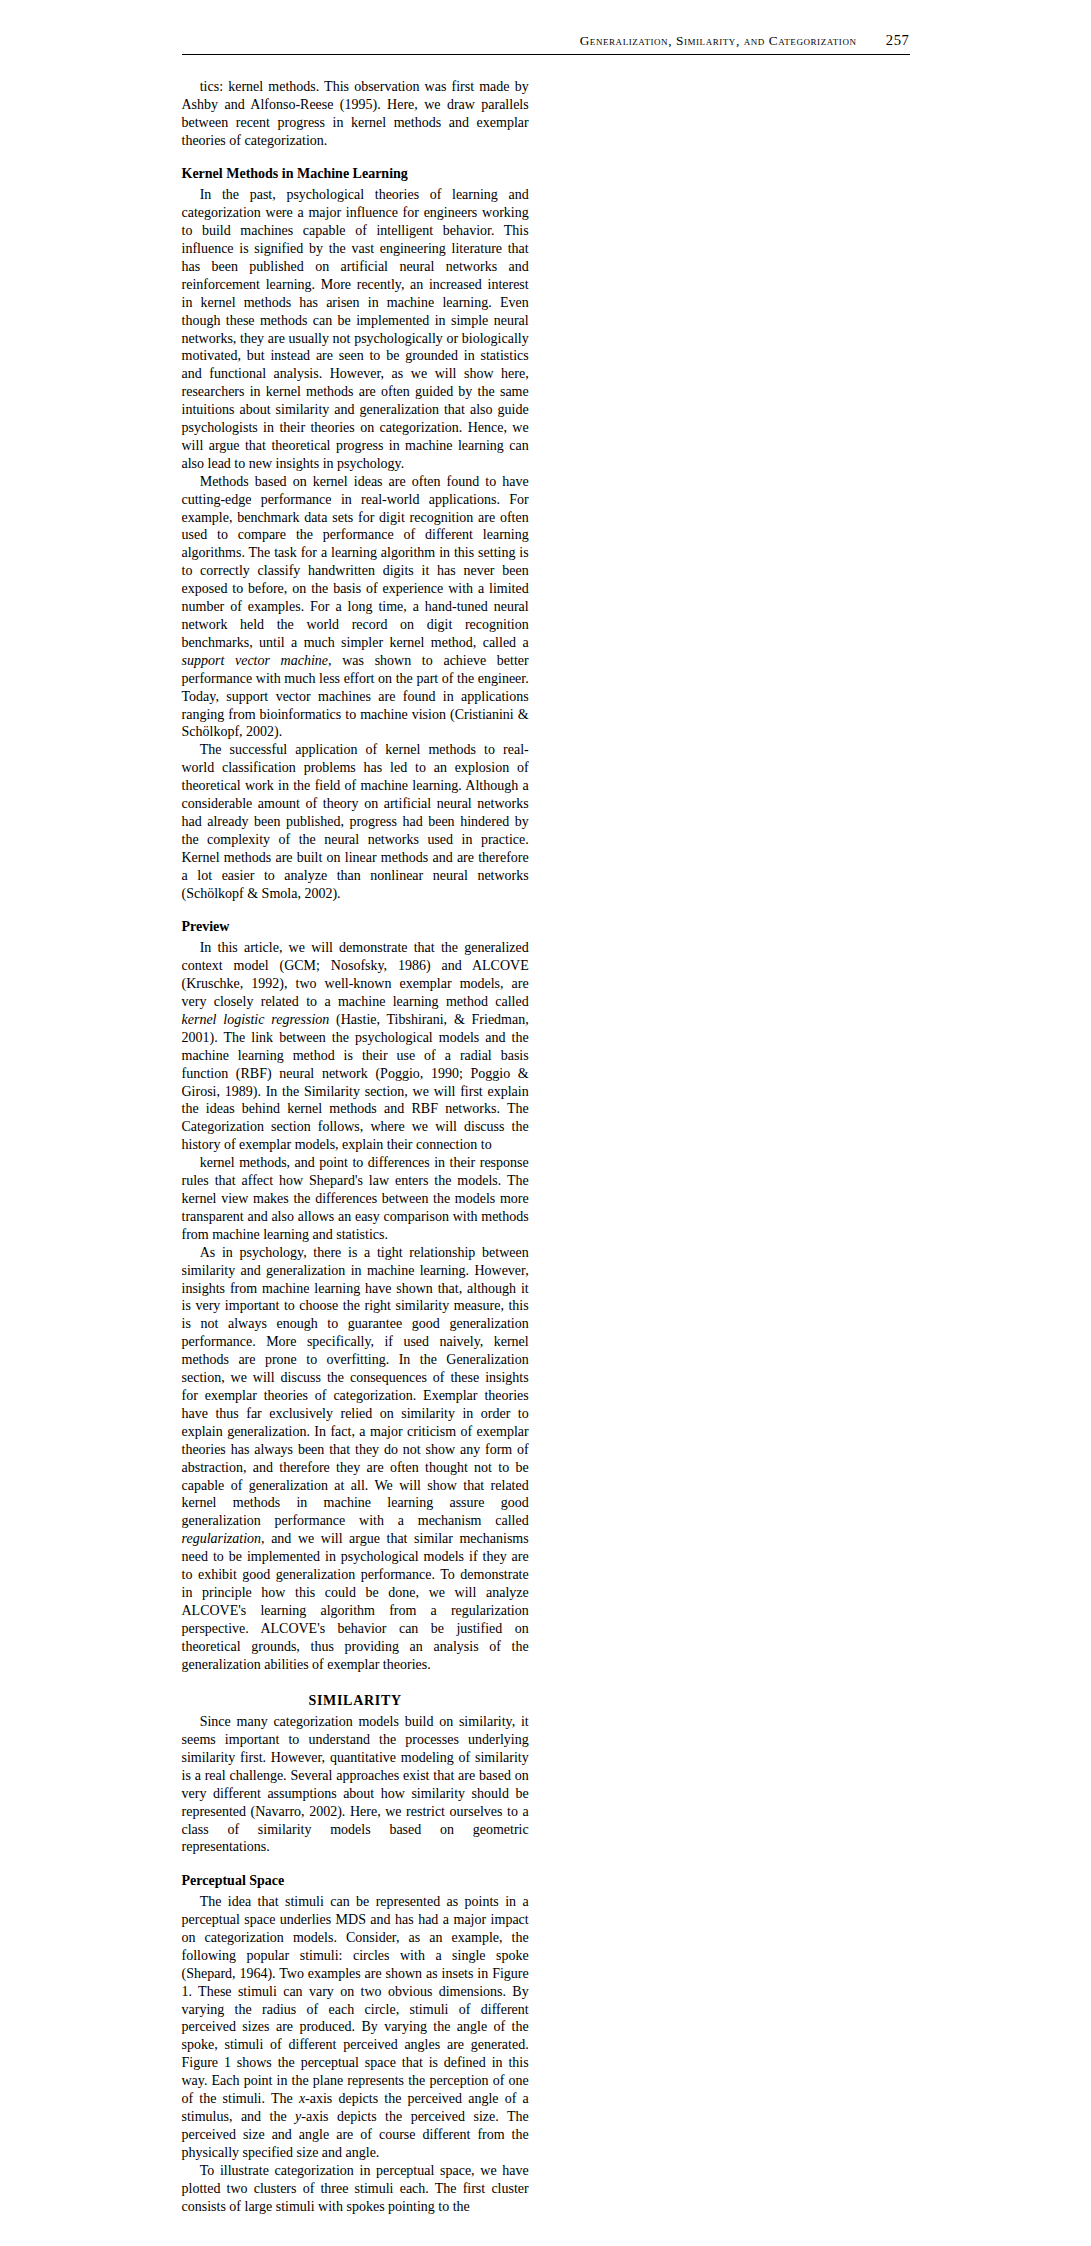Generalization, Similarity, and Categorization 257
tics: kernel methods. This observation was first made by Ashby and Alfonso-Reese (1995). Here, we draw parallels between recent progress in kernel methods and exemplar theories of categorization.
Kernel Methods in Machine Learning
In the past, psychological theories of learning and categorization were a major influence for engineers working to build machines capable of intelligent behavior. This influence is signified by the vast engineering literature that has been published on artificial neural networks and reinforcement learning. More recently, an increased interest in kernel methods has arisen in machine learning. Even though these methods can be implemented in simple neural networks, they are usually not psychologically or biologically motivated, but instead are seen to be grounded in statistics and functional analysis. However, as we will show here, researchers in kernel methods are often guided by the same intuitions about similarity and generalization that also guide psychologists in their theories on categorization. Hence, we will argue that theoretical progress in machine learning can also lead to new insights in psychology.
Methods based on kernel ideas are often found to have cutting-edge performance in real-world applications. For example, benchmark data sets for digit recognition are often used to compare the performance of different learning algorithms. The task for a learning algorithm in this setting is to correctly classify handwritten digits it has never been exposed to before, on the basis of experience with a limited number of examples. For a long time, a hand-tuned neural network held the world record on digit recognition benchmarks, until a much simpler kernel method, called a support vector machine, was shown to achieve better performance with much less effort on the part of the engineer. Today, support vector machines are found in applications ranging from bioinformatics to machine vision (Cristianini & Schölkopf, 2002).
The successful application of kernel methods to real-world classification problems has led to an explosion of theoretical work in the field of machine learning. Although a considerable amount of theory on artificial neural networks had already been published, progress had been hindered by the complexity of the neural networks used in practice. Kernel methods are built on linear methods and are therefore a lot easier to analyze than nonlinear neural networks (Schölkopf & Smola, 2002).
Preview
In this article, we will demonstrate that the generalized context model (GCM; Nosofsky, 1986) and ALCOVE (Kruschke, 1992), two well-known exemplar models, are very closely related to a machine learning method called kernel logistic regression (Hastie, Tibshirani, & Friedman, 2001). The link between the psychological models and the machine learning method is their use of a radial basis function (RBF) neural network (Poggio, 1990; Poggio & Girosi, 1989). In the Similarity section, we will first explain the ideas behind kernel methods and RBF networks. The Categorization section follows, where we will discuss the history of exemplar models, explain their connection to
kernel methods, and point to differences in their response rules that affect how Shepard's law enters the models. The kernel view makes the differences between the models more transparent and also allows an easy comparison with methods from machine learning and statistics.
As in psychology, there is a tight relationship between similarity and generalization in machine learning. However, insights from machine learning have shown that, although it is very important to choose the right similarity measure, this is not always enough to guarantee good generalization performance. More specifically, if used naively, kernel methods are prone to overfitting. In the Generalization section, we will discuss the consequences of these insights for exemplar theories of categorization. Exemplar theories have thus far exclusively relied on similarity in order to explain generalization. In fact, a major criticism of exemplar theories has always been that they do not show any form of abstraction, and therefore they are often thought not to be capable of generalization at all. We will show that related kernel methods in machine learning assure good generalization performance with a mechanism called regularization, and we will argue that similar mechanisms need to be implemented in psychological models if they are to exhibit good generalization performance. To demonstrate in principle how this could be done, we will analyze ALCOVE's learning algorithm from a regularization perspective. ALCOVE's behavior can be justified on theoretical grounds, thus providing an analysis of the generalization abilities of exemplar theories.
SIMILARITY
Since many categorization models build on similarity, it seems important to understand the processes underlying similarity first. However, quantitative modeling of similarity is a real challenge. Several approaches exist that are based on very different assumptions about how similarity should be represented (Navarro, 2002). Here, we restrict ourselves to a class of similarity models based on geometric representations.
Perceptual Space
The idea that stimuli can be represented as points in a perceptual space underlies MDS and has had a major impact on categorization models. Consider, as an example, the following popular stimuli: circles with a single spoke (Shepard, 1964). Two examples are shown as insets in Figure 1. These stimuli can vary on two obvious dimensions. By varying the radius of each circle, stimuli of different perceived sizes are produced. By varying the angle of the spoke, stimuli of different perceived angles are generated. Figure 1 shows the perceptual space that is defined in this way. Each point in the plane represents the perception of one of the stimuli. The x-axis depicts the perceived angle of a stimulus, and the y-axis depicts the perceived size. The perceived size and angle are of course different from the physically specified size and angle.
To illustrate categorization in perceptual space, we have plotted two clusters of three stimuli each. The first cluster consists of large stimuli with spokes pointing to the